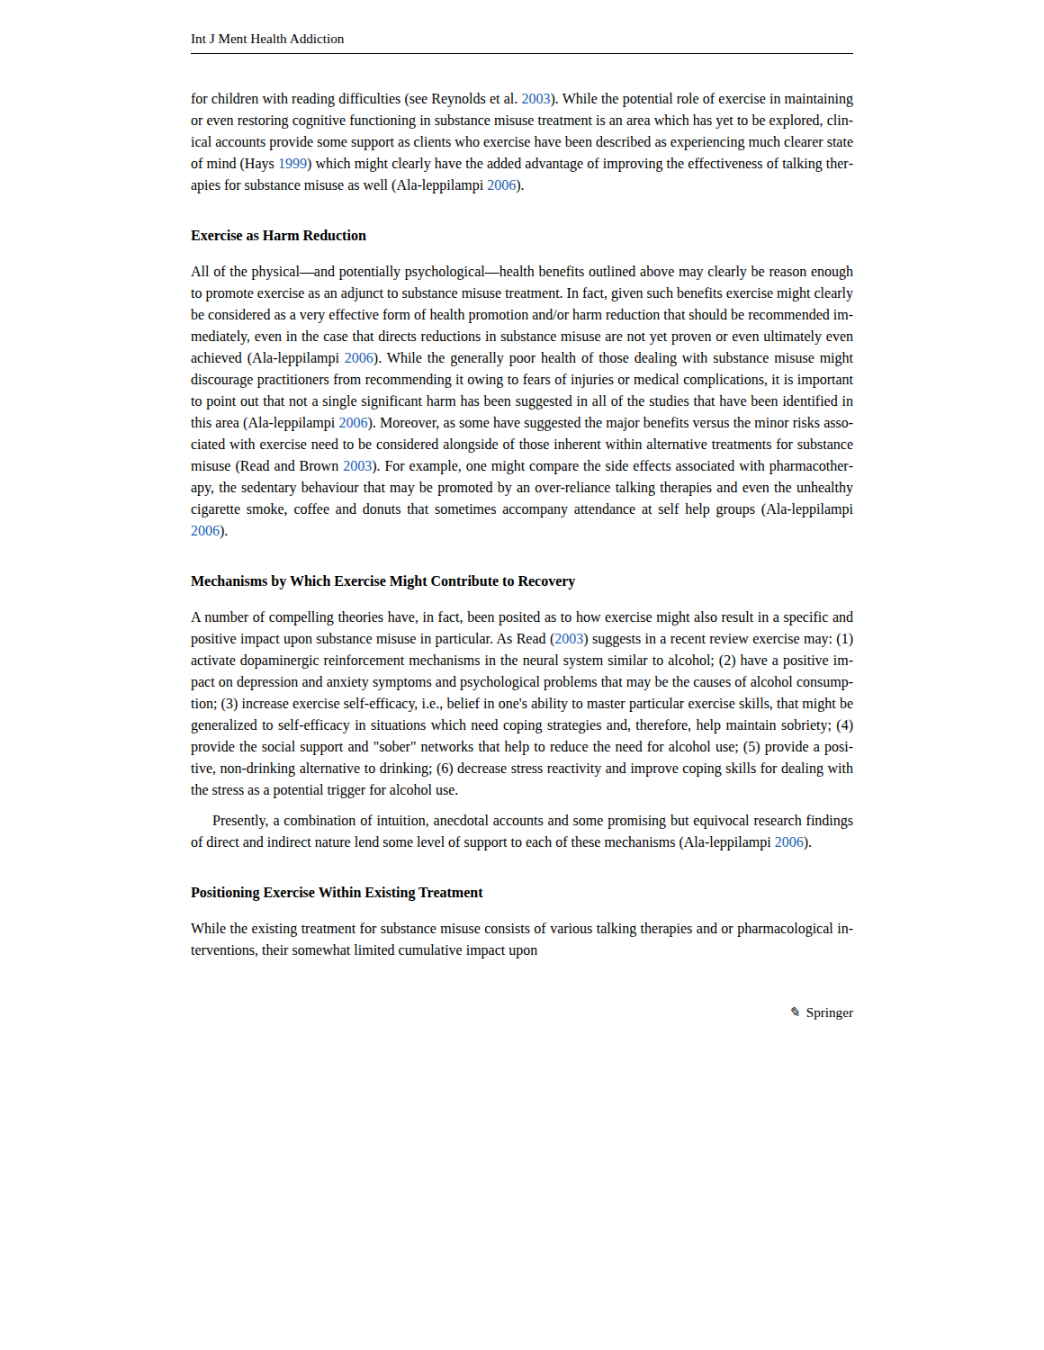Int J Ment Health Addiction
for children with reading difficulties (see Reynolds et al. 2003). While the potential role of exercise in maintaining or even restoring cognitive functioning in substance misuse treatment is an area which has yet to be explored, clinical accounts provide some support as clients who exercise have been described as experiencing much clearer state of mind (Hays 1999) which might clearly have the added advantage of improving the effectiveness of talking therapies for substance misuse as well (Ala-leppilampi 2006).
Exercise as Harm Reduction
All of the physical—and potentially psychological—health benefits outlined above may clearly be reason enough to promote exercise as an adjunct to substance misuse treatment. In fact, given such benefits exercise might clearly be considered as a very effective form of health promotion and/or harm reduction that should be recommended immediately, even in the case that directs reductions in substance misuse are not yet proven or even ultimately even achieved (Ala-leppilampi 2006). While the generally poor health of those dealing with substance misuse might discourage practitioners from recommending it owing to fears of injuries or medical complications, it is important to point out that not a single significant harm has been suggested in all of the studies that have been identified in this area (Ala-leppilampi 2006). Moreover, as some have suggested the major benefits versus the minor risks associated with exercise need to be considered alongside of those inherent within alternative treatments for substance misuse (Read and Brown 2003). For example, one might compare the side effects associated with pharmacotherapy, the sedentary behaviour that may be promoted by an over-reliance talking therapies and even the unhealthy cigarette smoke, coffee and donuts that sometimes accompany attendance at self help groups (Ala-leppilampi 2006).
Mechanisms by Which Exercise Might Contribute to Recovery
A number of compelling theories have, in fact, been posited as to how exercise might also result in a specific and positive impact upon substance misuse in particular. As Read (2003) suggests in a recent review exercise may: (1) activate dopaminergic reinforcement mechanisms in the neural system similar to alcohol; (2) have a positive impact on depression and anxiety symptoms and psychological problems that may be the causes of alcohol consumption; (3) increase exercise self-efficacy, i.e., belief in one's ability to master particular exercise skills, that might be generalized to self-efficacy in situations which need coping strategies and, therefore, help maintain sobriety; (4) provide the social support and "sober" networks that help to reduce the need for alcohol use; (5) provide a positive, non-drinking alternative to drinking; (6) decrease stress reactivity and improve coping skills for dealing with the stress as a potential trigger for alcohol use.
Presently, a combination of intuition, anecdotal accounts and some promising but equivocal research findings of direct and indirect nature lend some level of support to each of these mechanisms (Ala-leppilampi 2006).
Positioning Exercise Within Existing Treatment
While the existing treatment for substance misuse consists of various talking therapies and or pharmacological interventions, their somewhat limited cumulative impact upon
✎ Springer